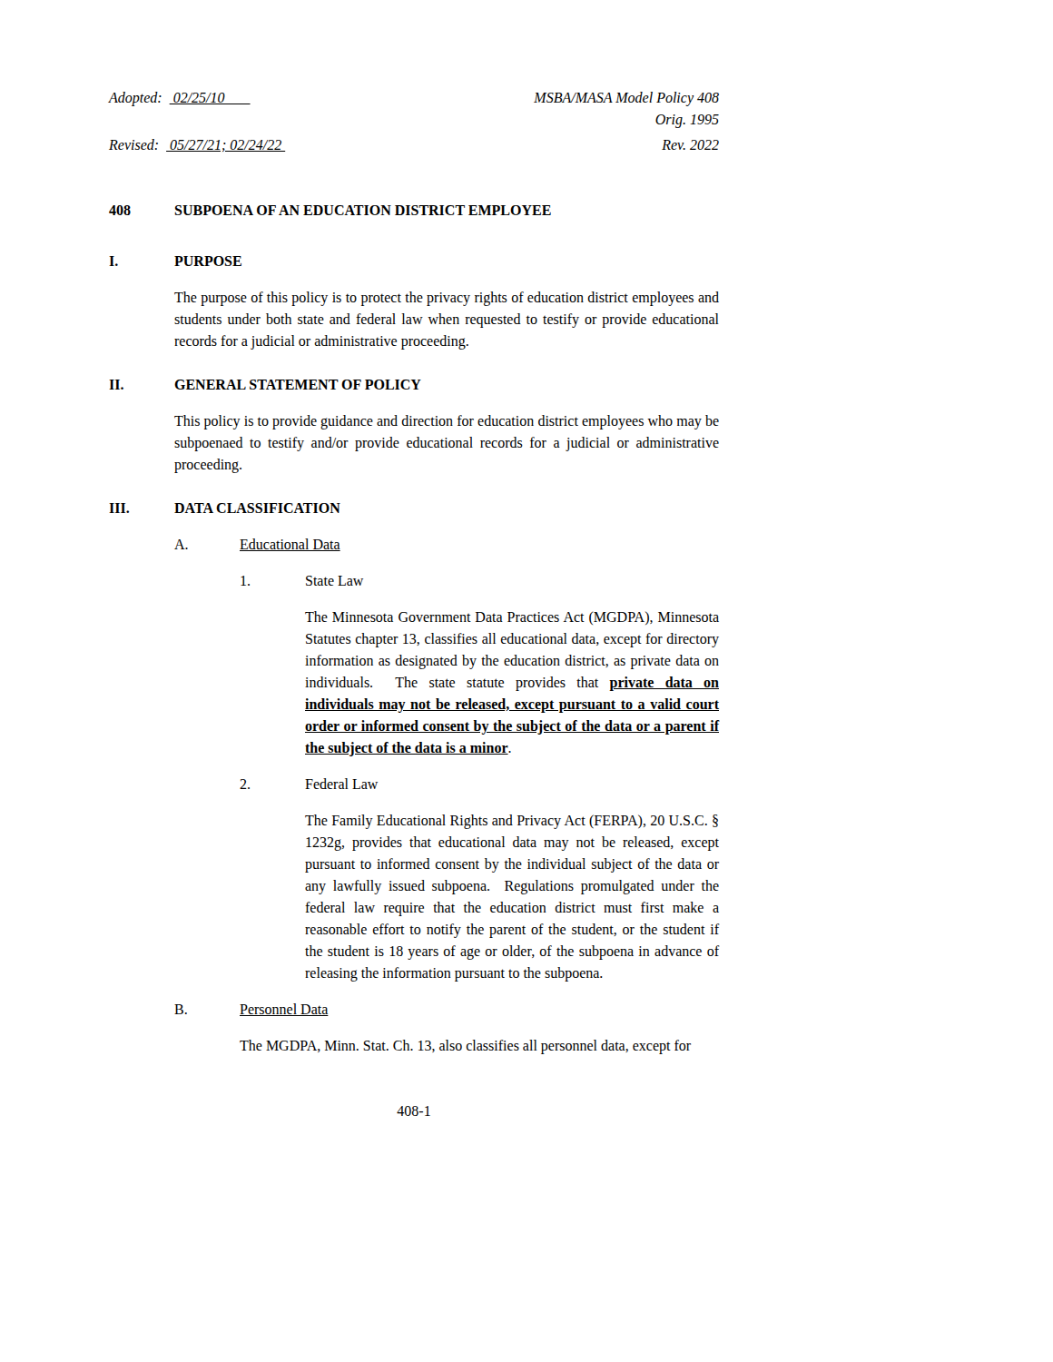Adopted: 02/25/10
MSBA/MASA Model Policy 408
Orig. 1995
Revised: 05/27/21; 02/24/22
Rev. 2022
408 SUBPOENA OF AN EDUCATION DISTRICT EMPLOYEE
I. PURPOSE
The purpose of this policy is to protect the privacy rights of education district employees and students under both state and federal law when requested to testify or provide educational records for a judicial or administrative proceeding.
II. GENERAL STATEMENT OF POLICY
This policy is to provide guidance and direction for education district employees who may be subpoenaed to testify and/or provide educational records for a judicial or administrative proceeding.
III. DATA CLASSIFICATION
A. Educational Data
1. State Law
The Minnesota Government Data Practices Act (MGDPA), Minnesota Statutes chapter 13, classifies all educational data, except for directory information as designated by the education district, as private data on individuals. The state statute provides that private data on individuals may not be released, except pursuant to a valid court order or informed consent by the subject of the data or a parent if the subject of the data is a minor.
2. Federal Law
The Family Educational Rights and Privacy Act (FERPA), 20 U.S.C. § 1232g, provides that educational data may not be released, except pursuant to informed consent by the individual subject of the data or any lawfully issued subpoena. Regulations promulgated under the federal law require that the education district must first make a reasonable effort to notify the parent of the student, or the student if the student is 18 years of age or older, of the subpoena in advance of releasing the information pursuant to the subpoena.
B. Personnel Data
The MGDPA, Minn. Stat. Ch. 13, also classifies all personnel data, except for
408-1